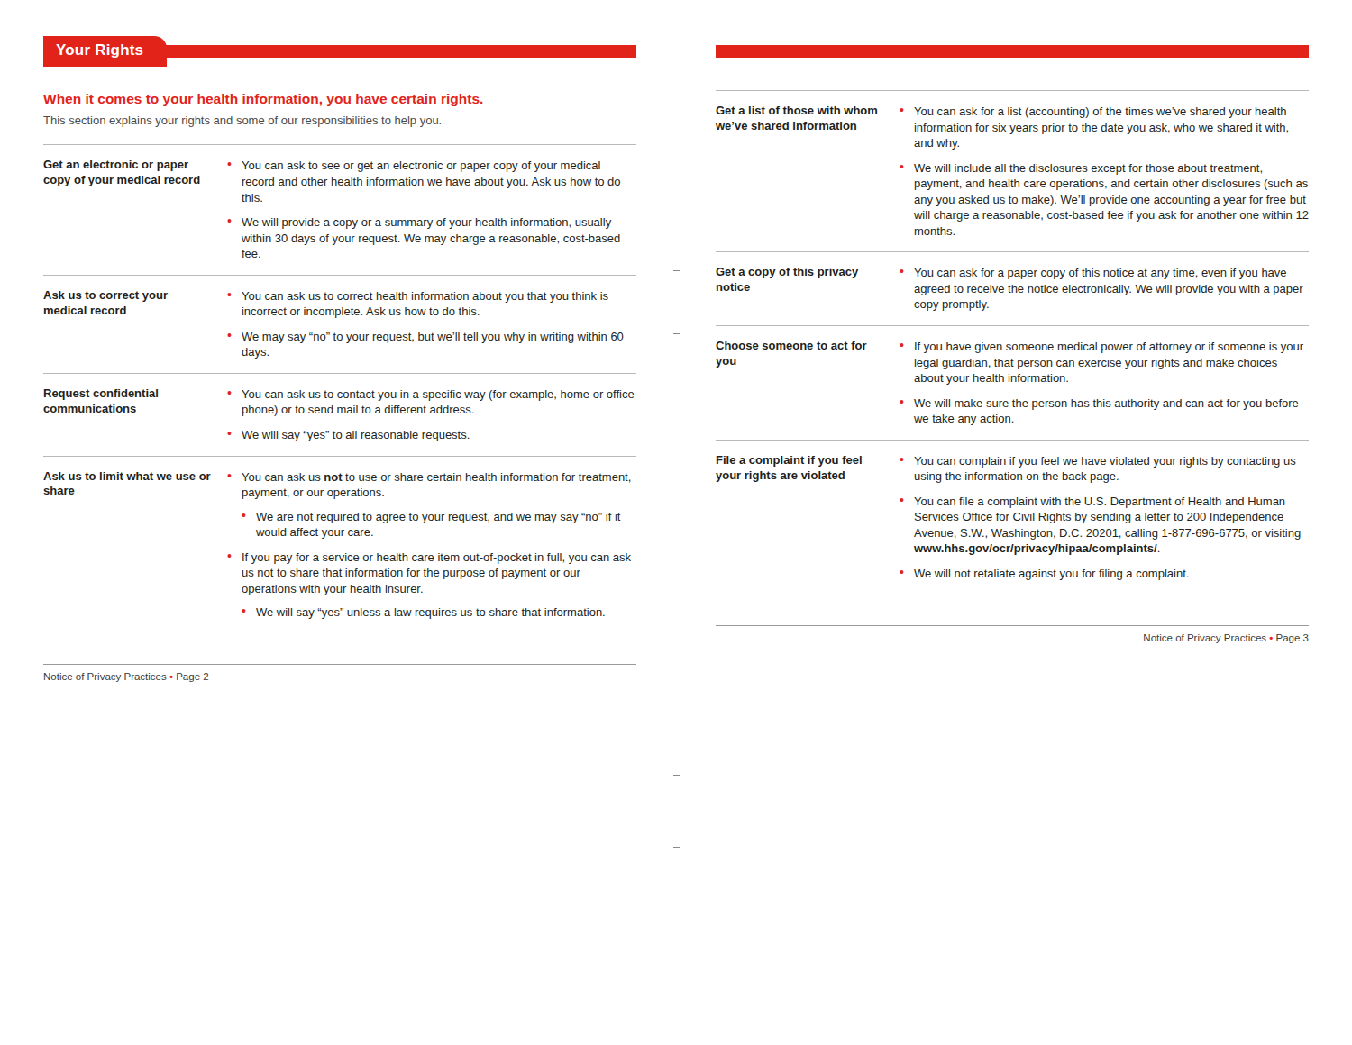Your Rights
When it comes to your health information, you have certain rights.
This section explains your rights and some of our responsibilities to help you.
| Get an electronic or paper copy of your medical record | You can ask to see or get an electronic or paper copy of your medical record and other health information we have about you. Ask us how to do this. We will provide a copy or a summary of your health information, usually within 30 days of your request. We may charge a reasonable, cost-based fee. |
| Ask us to correct your medical record | You can ask us to correct health information about you that you think is incorrect or incomplete. Ask us how to do this. We may say “no” to your request, but we’ll tell you why in writing within 60 days. |
| Request confidential communications | You can ask us to contact you in a specific way (for example, home or office phone) or to send mail to a different address. We will say “yes” to all reasonable requests. |
| Ask us to limit what we use or share | You can ask us not to use or share certain health information for treatment, payment, or our operations. We are not required to agree to your request, and we may say “no” if it would affect your care. If you pay for a service or health care item out-of-pocket in full, you can ask us not to share that information for the purpose of payment or our operations with your health insurer. We will say “yes” unless a law requires us to share that information. |
Notice of Privacy Practices • Page 2
| Get a list of those with whom we’ve shared information | You can ask for a list (accounting) of the times we’ve shared your health information for six years prior to the date you ask, who we shared it with, and why. We will include all the disclosures except for those about treatment, payment, and health care operations, and certain other disclosures (such as any you asked us to make). We’ll provide one accounting a year for free but will charge a reasonable, cost-based fee if you ask for another one within 12 months. |
| Get a copy of this privacy notice | You can ask for a paper copy of this notice at any time, even if you have agreed to receive the notice electronically. We will provide you with a paper copy promptly. |
| Choose someone to act for you | If you have given someone medical power of attorney or if someone is your legal guardian, that person can exercise your rights and make choices about your health information. We will make sure the person has this authority and can act for you before we take any action. |
| File a complaint if you feel your rights are violated | You can complain if you feel we have violated your rights by contacting us using the information on the back page. You can file a complaint with the U.S. Department of Health and Human Services Office for Civil Rights by sending a letter to 200 Independence Avenue, S.W., Washington, D.C. 20201, calling 1-877-696-6775, or visiting www.hhs.gov/ocr/privacy/hipaa/complaints/ . We will not retaliate against you for filing a complaint. |
Notice of Privacy Practices • Page 3